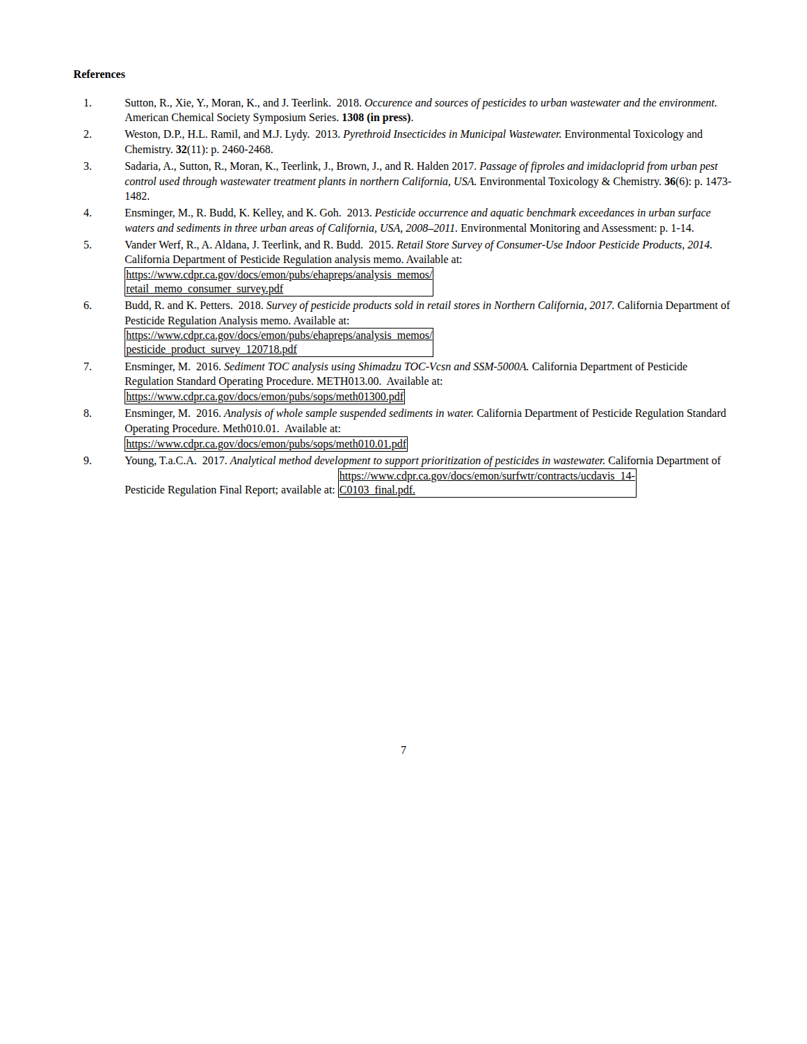References
Sutton, R., Xie, Y., Moran, K., and J. Teerlink. 2018. Occurence and sources of pesticides to urban wastewater and the environment. American Chemical Society Symposium Series. 1308 (in press).
Weston, D.P., H.L. Ramil, and M.J. Lydy. 2013. Pyrethroid Insecticides in Municipal Wastewater. Environmental Toxicology and Chemistry. 32(11): p. 2460-2468.
Sadaria, A., Sutton, R., Moran, K., Teerlink, J., Brown, J., and R. Halden 2017. Passage of fiproles and imidacloprid from urban pest control used through wastewater treatment plants in northern California, USA. Environmental Toxicology & Chemistry. 36(6): p. 1473-1482.
Ensminger, M., R. Budd, K. Kelley, and K. Goh. 2013. Pesticide occurrence and aquatic benchmark exceedances in urban surface waters and sediments in three urban areas of California, USA, 2008–2011. Environmental Monitoring and Assessment: p. 1-14.
Vander Werf, R., A. Aldana, J. Teerlink, and R. Budd. 2015. Retail Store Survey of Consumer-Use Indoor Pesticide Products, 2014. California Department of Pesticide Regulation analysis memo. Available at:
https://www.cdpr.ca.gov/docs/emon/pubs/ehapreps/analysis_memos/
retail_memo_consumer_survey.pdf
Budd, R. and K. Petters. 2018. Survey of pesticide products sold in retail stores in Northern California, 2017. California Department of Pesticide Regulation Analysis memo. Available at:
https://www.cdpr.ca.gov/docs/emon/pubs/ehapreps/analysis_memos/
pesticide_product_survey_120718.pdf
Ensminger, M. 2016. Sediment TOC analysis using Shimadzu TOC-Vcsn and SSM-5000A. California Department of Pesticide Regulation Standard Operating Procedure. METH013.00. Available at:
https://www.cdpr.ca.gov/docs/emon/pubs/sops/meth01300.pdf
Ensminger, M. 2016. Analysis of whole sample suspended sediments in water. California Department of Pesticide Regulation Standard Operating Procedure. Meth010.01. Available at:
https://www.cdpr.ca.gov/docs/emon/pubs/sops/meth010.01.pdf
Young, T.a.C.A. 2017. Analytical method development to support prioritization of pesticides in wastewater. California Department of Pesticide Regulation Final Report; available at: https://www.cdpr.ca.gov/docs/emon/surfwtr/contracts/ucdavis_14-
C0103_final.pdf.
7